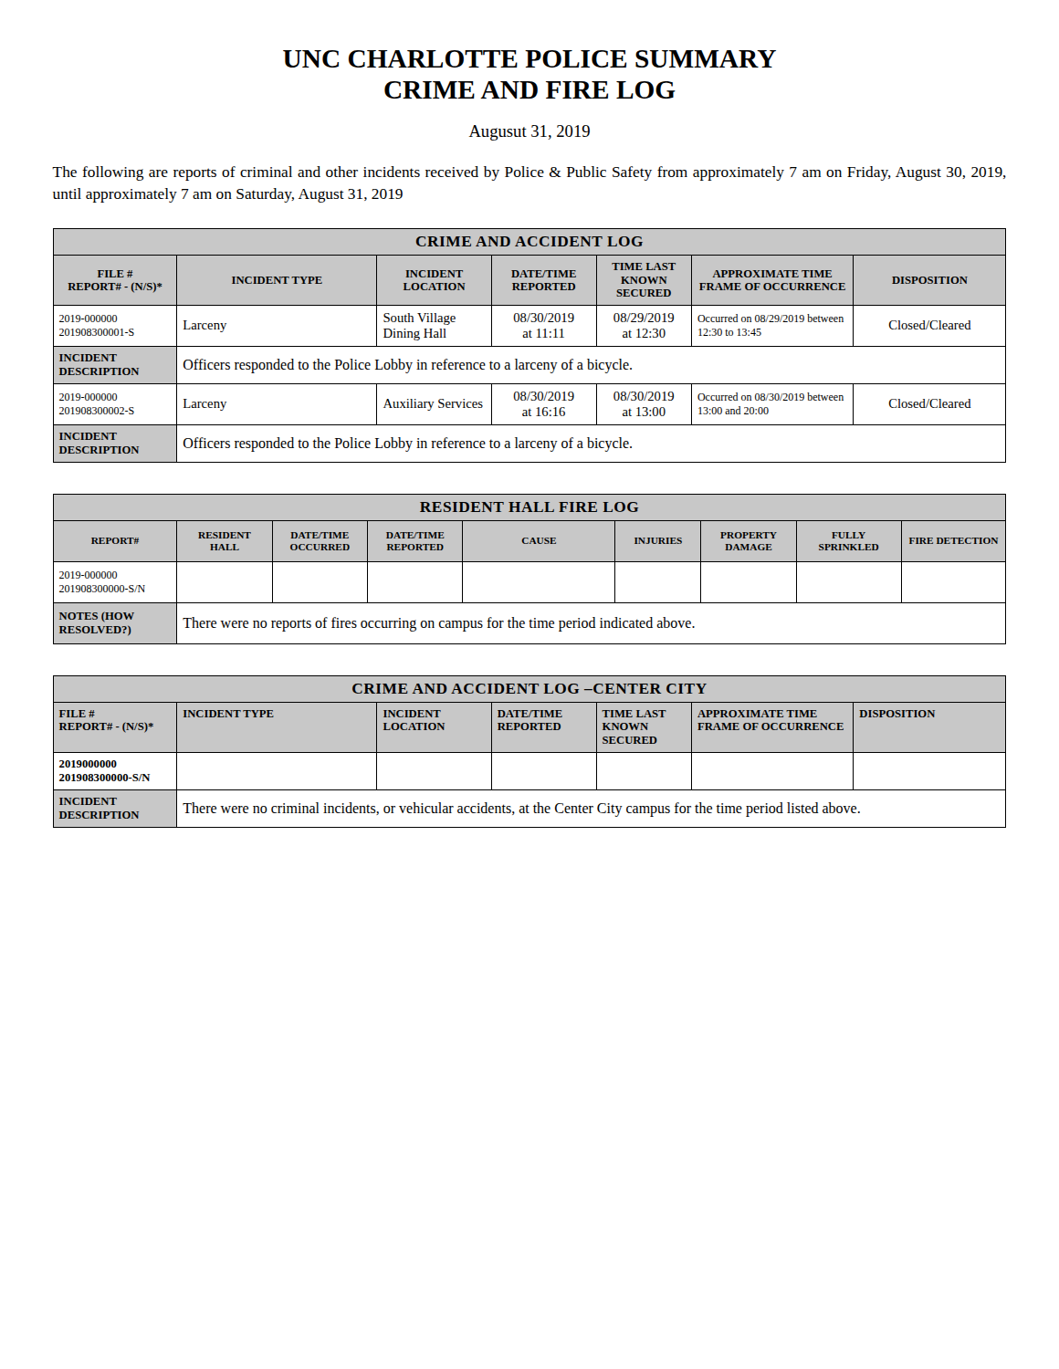UNC CHARLOTTE POLICE SUMMARY
CRIME AND FIRE LOG
Augusut 31, 2019
The following are reports of criminal and other incidents received by Police & Public Safety from approximately 7 am on Friday, August 30, 2019, until approximately 7 am on Saturday, August 31, 2019
CRIME AND ACCIDENT LOG
| FILE # REPORT# - (N/S)* | INCIDENT TYPE | INCIDENT LOCATION | DATE/TIME REPORTED | TIME LAST KNOWN SECURED | APPROXIMATE TIME FRAME OF OCCURRENCE | DISPOSITION |
| --- | --- | --- | --- | --- | --- | --- |
| 2019-000000 201908300001-S | Larceny | South Village Dining Hall | 08/30/2019 at 11:11 | 08/29/2019 at 12:30 | Occurred on 08/29/2019 between 12:30 to 13:45 | Closed/Cleared |
| INCIDENT DESCRIPTION | Officers responded to the Police Lobby in reference to a larceny of a bicycle. |
| 2019-000000 201908300002-S | Larceny | Auxiliary Services | 08/30/2019 at 16:16 | 08/30/2019 at 13:00 | Occurred on 08/30/2019 between 13:00 and 20:00 | Closed/Cleared |
| INCIDENT DESCRIPTION | Officers responded to the Police Lobby in reference to a larceny of a bicycle. |
RESIDENT HALL FIRE LOG
| REPORT# | RESIDENT HALL | DATE/TIME OCCURRED | DATE/TIME REPORTED | CAUSE | INJURIES | PROPERTY DAMAGE | FULLY SPRINKLED | FIRE DETECTION |
| --- | --- | --- | --- | --- | --- | --- | --- | --- |
| 2019-000000 201908300000-S/N | | | | | | | | |
| NOTES (HOW RESOLVED?) | There were no reports of fires occurring on campus for the time period indicated above. |
CRIME AND ACCIDENT LOG –CENTER CITY
| FILE # REPORT# - (N/S)* | INCIDENT TYPE | INCIDENT LOCATION | DATE/TIME REPORTED | TIME LAST KNOWN SECURED | APPROXIMATE TIME FRAME OF OCCURRENCE | DISPOSITION |
| --- | --- | --- | --- | --- | --- | --- |
| 2019000000 201908300000-S/N | | | | | | |
| INCIDENT DESCRIPTION | There were no criminal incidents, or vehicular accidents, at the Center City campus for the time period listed above. |